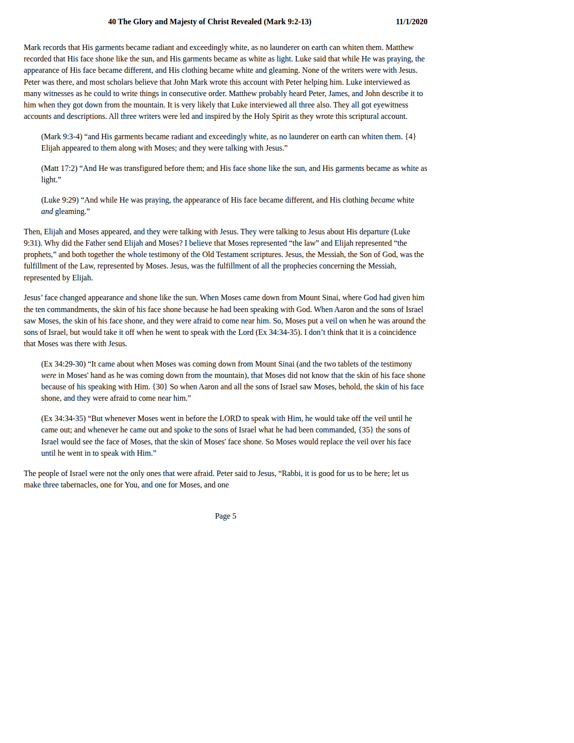11/1/2020 40 The Glory and Majesty of Christ Revealed (Mark 9:2-13)
Mark records that His garments became radiant and exceedingly white, as no launderer on earth can whiten them. Matthew recorded that His face shone like the sun, and His garments became as white as light. Luke said that while He was praying, the appearance of His face became different, and His clothing became white and gleaming. None of the writers were with Jesus. Peter was there, and most scholars believe that John Mark wrote this account with Peter helping him. Luke interviewed as many witnesses as he could to write things in consecutive order. Matthew probably heard Peter, James, and John describe it to him when they got down from the mountain. It is very likely that Luke interviewed all three also. They all got eyewitness accounts and descriptions. All three writers were led and inspired by the Holy Spirit as they wrote this scriptural account.
(Mark 9:3-4) “and His garments became radiant and exceedingly white, as no launderer on earth can whiten them. {4} Elijah appeared to them along with Moses; and they were talking with Jesus.”
(Matt 17:2) “And He was transfigured before them; and His face shone like the sun, and His garments became as white as light.”
(Luke 9:29) “And while He was praying, the appearance of His face became different, and His clothing became white and gleaming.”
Then, Elijah and Moses appeared, and they were talking with Jesus. They were talking to Jesus about His departure (Luke 9:31). Why did the Father send Elijah and Moses? I believe that Moses represented “the law” and Elijah represented “the prophets,” and both together the whole testimony of the Old Testament scriptures. Jesus, the Messiah, the Son of God, was the fulfillment of the Law, represented by Moses. Jesus, was the fulfillment of all the prophecies concerning the Messiah, represented by Elijah.
Jesus’ face changed appearance and shone like the sun. When Moses came down from Mount Sinai, where God had given him the ten commandments, the skin of his face shone because he had been speaking with God. When Aaron and the sons of Israel saw Moses, the skin of his face shone, and they were afraid to come near him. So, Moses put a veil on when he was around the sons of Israel, but would take it off when he went to speak with the Lord (Ex 34:34-35). I don’t think that it is a coincidence that Moses was there with Jesus.
(Ex 34:29-30) “It came about when Moses was coming down from Mount Sinai (and the two tablets of the testimony were in Moses' hand as he was coming down from the mountain), that Moses did not know that the skin of his face shone because of his speaking with Him. {30} So when Aaron and all the sons of Israel saw Moses, behold, the skin of his face shone, and they were afraid to come near him.”
(Ex 34:34-35) “But whenever Moses went in before the LORD to speak with Him, he would take off the veil until he came out; and whenever he came out and spoke to the sons of Israel what he had been commanded, {35} the sons of Israel would see the face of Moses, that the skin of Moses' face shone. So Moses would replace the veil over his face until he went in to speak with Him.”
The people of Israel were not the only ones that were afraid. Peter said to Jesus, “Rabbi, it is good for us to be here; let us make three tabernacles, one for You, and one for Moses, and one
Page 5